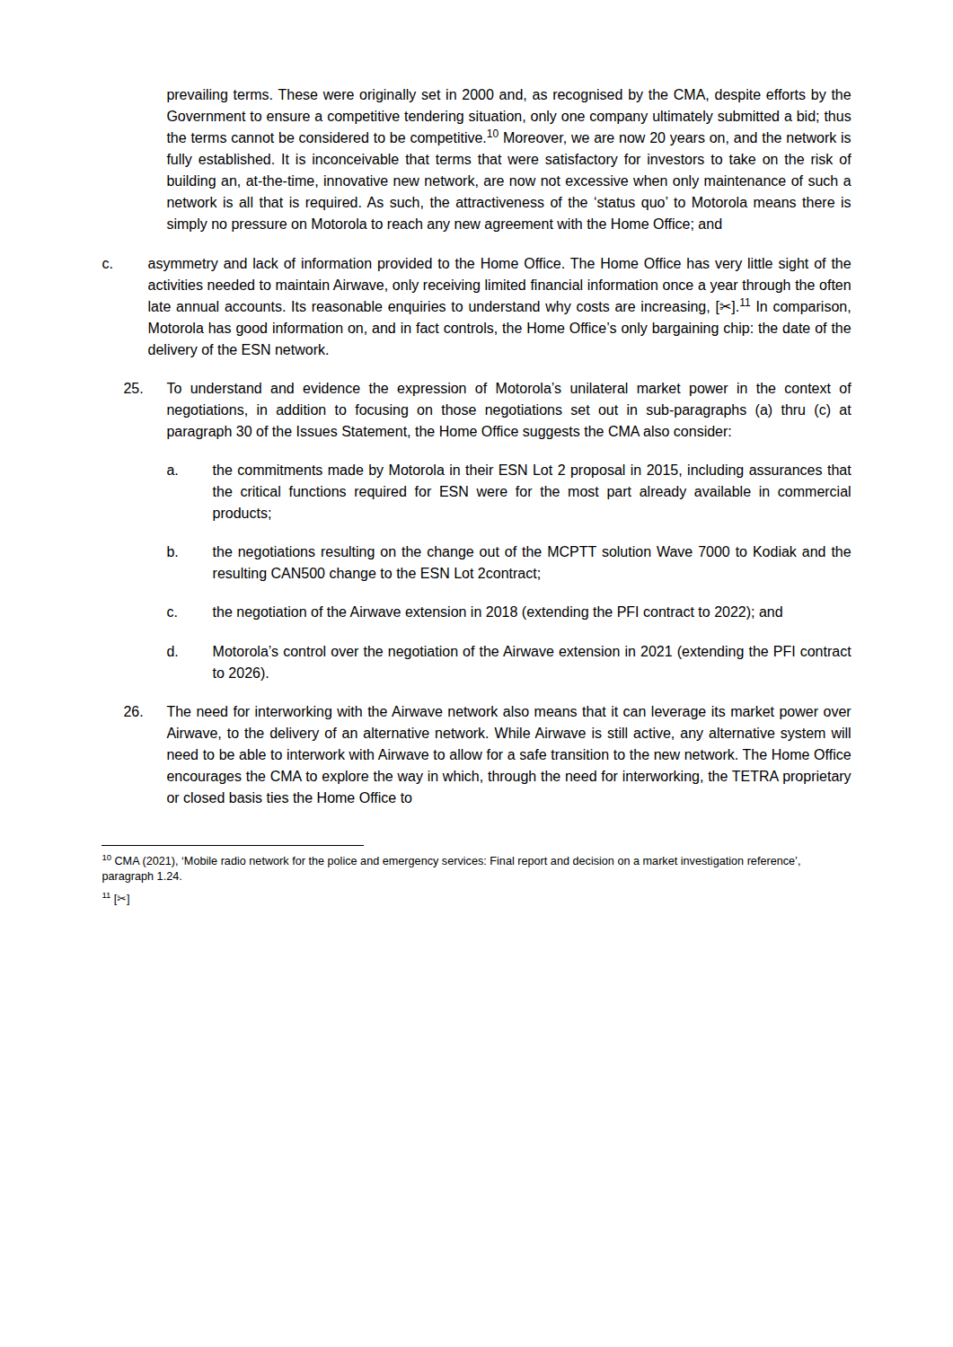prevailing terms. These were originally set in 2000 and, as recognised by the CMA, despite efforts by the Government to ensure a competitive tendering situation, only one company ultimately submitted a bid; thus the terms cannot be considered to be competitive.10 Moreover, we are now 20 years on, and the network is fully established. It is inconceivable that terms that were satisfactory for investors to take on the risk of building an, at-the-time, innovative new network, are now not excessive when only maintenance of such a network is all that is required. As such, the attractiveness of the ‘status quo’ to Motorola means there is simply no pressure on Motorola to reach any new agreement with the Home Office; and
asymmetry and lack of information provided to the Home Office. The Home Office has very little sight of the activities needed to maintain Airwave, only receiving limited financial information once a year through the often late annual accounts. Its reasonable enquiries to understand why costs are increasing, [✂].11 In comparison, Motorola has good information on, and in fact controls, the Home Office’s only bargaining chip: the date of the delivery of the ESN network.
To understand and evidence the expression of Motorola’s unilateral market power in the context of negotiations, in addition to focusing on those negotiations set out in sub-paragraphs (a) thru (c) at paragraph 30 of the Issues Statement, the Home Office suggests the CMA also consider:
the commitments made by Motorola in their ESN Lot 2 proposal in 2015, including assurances that the critical functions required for ESN were for the most part already available in commercial products;
the negotiations resulting on the change out of the MCPTT solution Wave 7000 to Kodiak and the resulting CAN500 change to the ESN Lot 2contract;
the negotiation of the Airwave extension in 2018 (extending the PFI contract to 2022); and
Motorola’s control over the negotiation of the Airwave extension in 2021 (extending the PFI contract to 2026).
The need for interworking with the Airwave network also means that it can leverage its market power over Airwave, to the delivery of an alternative network. While Airwave is still active, any alternative system will need to be able to interwork with Airwave to allow for a safe transition to the new network. The Home Office encourages the CMA to explore the way in which, through the need for interworking, the TETRA proprietary or closed basis ties the Home Office to
10 CMA (2021), ‘Mobile radio network for the police and emergency services: Final report and decision on a market investigation reference’, paragraph 1.24.
11 [✂]